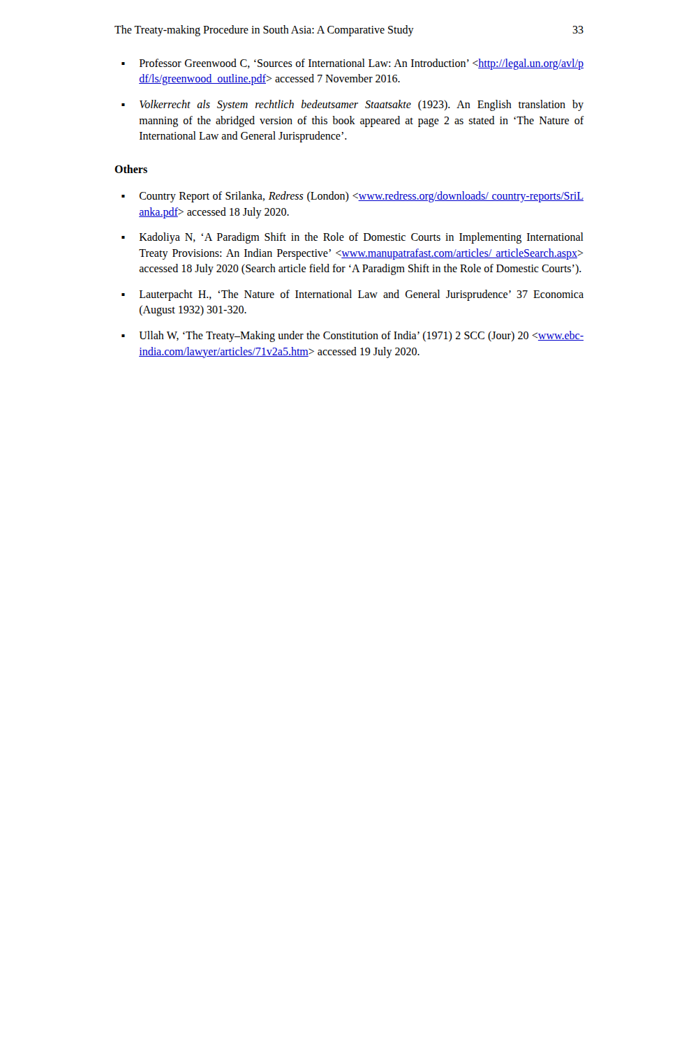The Treaty-making Procedure in South Asia: A Comparative Study 33
Professor Greenwood C, ‘Sources of International Law: An Introduction’ <http://legal.un.org/avl/pdf/ls/greenwood_outline.pdf> accessed 7 November 2016.
Volkerrecht als System rechtlich bedeutsamer Staatsakte (1923). An English translation by manning of the abridged version of this book appeared at page 2 as stated in ‘The Nature of International Law and General Jurisprudence’.
Others
Country Report of Srilanka, Redress (London) <www.redress.org/downloads/ country-reports/SriLanka.pdf> accessed 18 July 2020.
Kadoliya N, ‘A Paradigm Shift in the Role of Domestic Courts in Implementing International Treaty Provisions: An Indian Perspective’ <www.manupatrafast.com/articles/ articleSearch.aspx> accessed 18 July 2020 (Search article field for ‘A Paradigm Shift in the Role of Domestic Courts’).
Lauterpacht H., ‘The Nature of International Law and General Jurisprudence’ 37 Economica (August 1932) 301-320.
Ullah W, ‘The Treaty–Making under the Constitution of India’ (1971) 2 SCC (Jour) 20 <www.ebc-india.com/lawyer/articles/71v2a5.htm> accessed 19 July 2020.